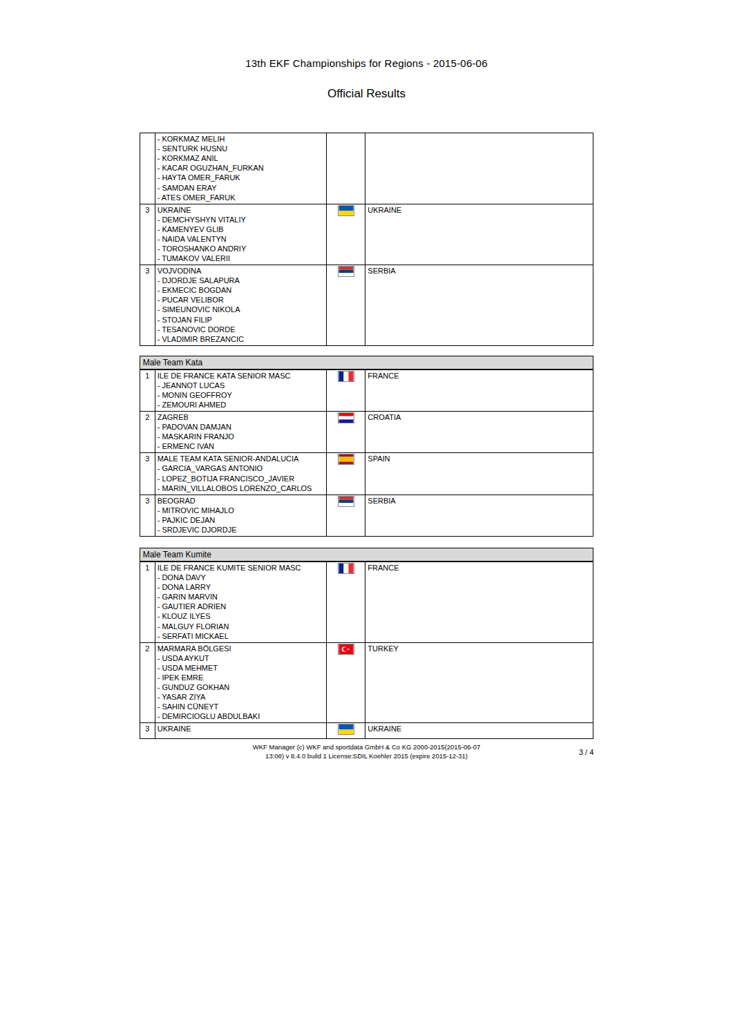13th EKF Championships for Regions - 2015-06-06
Official Results
| | - KORKMAZ MELIH - SENTURK HUSNU - KORKMAZ ANIL - KACAR OGUZHAN_FURKAN - HAYTA OMER_FARUK - SAMDAN ERAY - ATES OMER_FARUK | | |
| 3 | UKRAINE - DEMCHYSHYN VITALIY - KAMENYEV GLIB - NAIDA VALENTYN - TOROSHANKO ANDRIY - TUMAKOV VALERII | | UKRAINE |
| 3 | VOJVODINA - DJORDJE SALAPURA - EKMECIC BOGDAN - PUCAR VELIBOR - SIMEUNOVIC NIKOLA - STOJAN FILIP - TESANOVIC DORDE - VLADIMIR BREZANCIC | | SERBIA |
Male Team Kata
| 1 | ILE DE FRANCE KATA SENIOR MASC - JEANNOT LUCAS - MONIN GEOFFROY - ZEMOURI AHMED | | FRANCE |
| 2 | ZAGREB - PADOVAN DAMJAN - MASKARIN FRANJO - ERMENC IVAN | | CROATIA |
| 3 | MALE TEAM KATA SENIOR-ANDALUCIA - GARCIA_VARGAS ANTONIO - LOPEZ_BOTIJA FRANCISCO_JAVIER - MARIN_VILLALOBOS LORENZO_CARLOS | | SPAIN |
| 3 | BEOGRAD - MITROVIC MIHAJLO - PAJKIC DEJAN - SRDJEVIC DJORDJE | | SERBIA |
Male Team Kumite
| 1 | ILE DE FRANCE KUMITE SENIOR MASC - DONA DAVY - DONA LARRY - GARIN MARVIN - GAUTIER ADRIEN - KLOUZ ILYES - MALGUY FLORIAN - SERFATI MICKAEL | | FRANCE |
| 2 | MARMARA BÖLGESI - USDA AYKUT - USDA MEHMET - IPEK EMRE - GUNDUZ GOKHAN - YASAR ZIYA - SAHIN CÜNEYT - DEMIRCIOGLU ABDULBAKI | | TURKEY |
| 3 | UKRAINE | | UKRAINE |
WKF Manager (c) WKF and sportdata GmbH & Co KG 2000-2015(2015-06-07
13:08) v 8.4.0 build 1 License:SDIL Koehler 2015 (expire 2015-12-31)
3 / 4